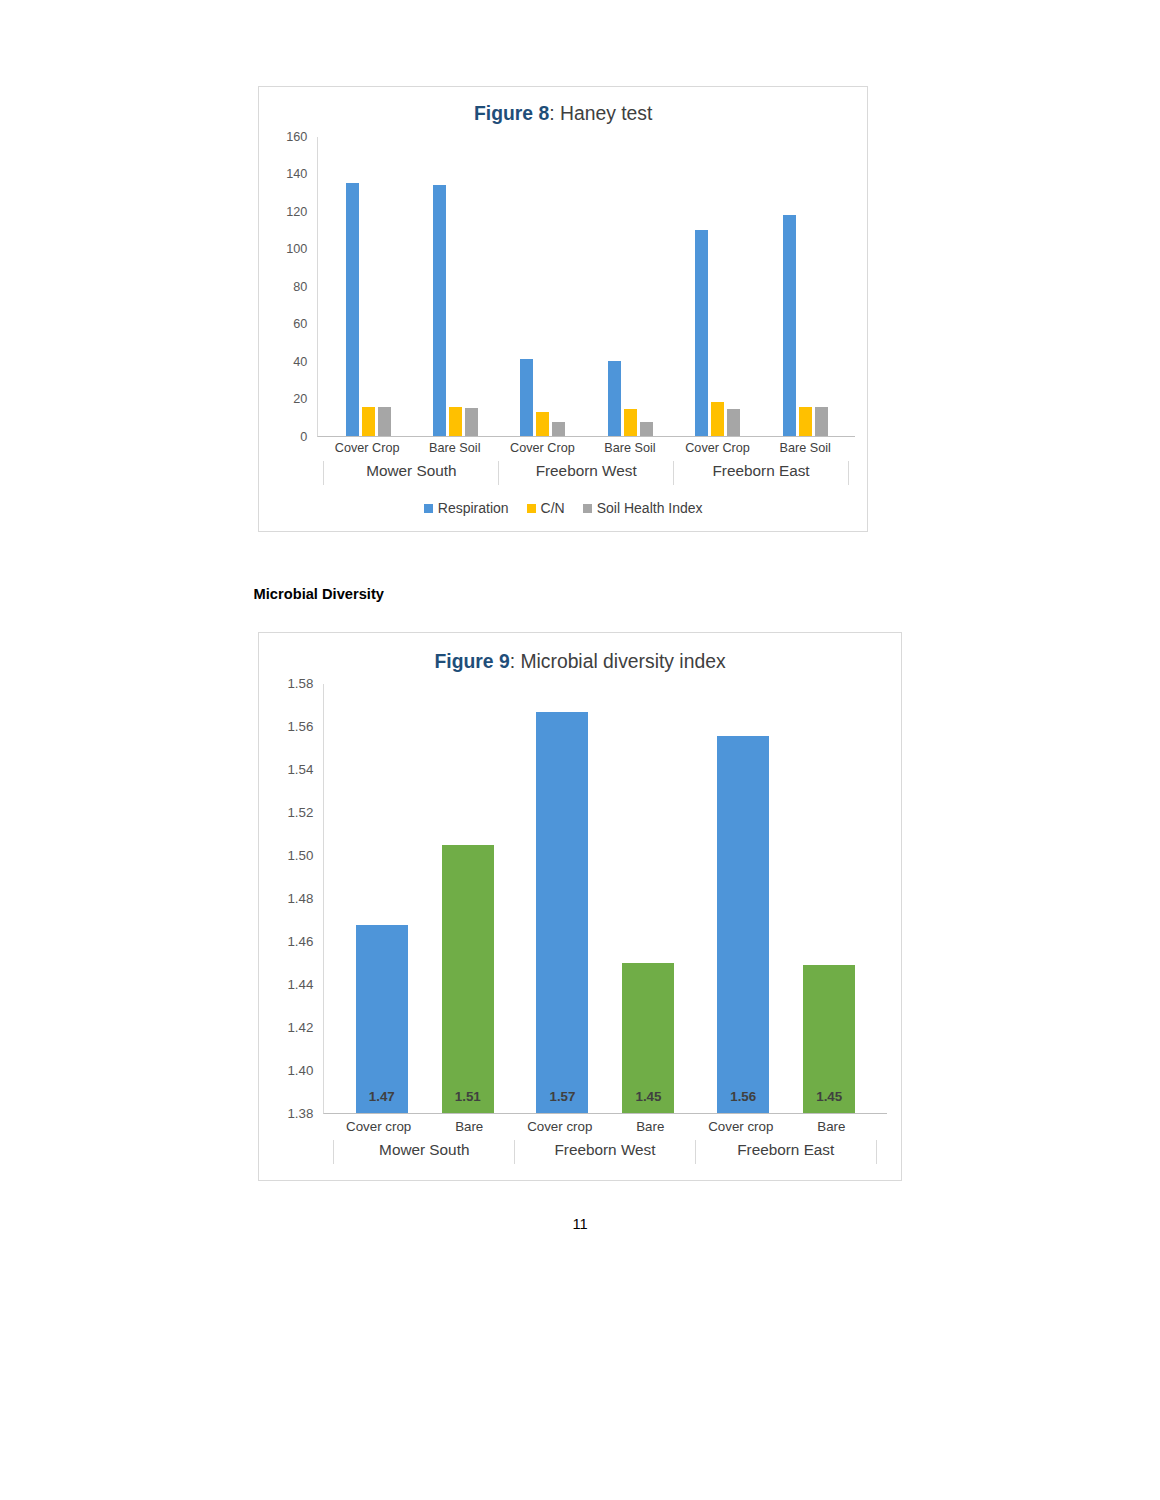Figure 8: Haney test
160 140 120 100 80 60 40 20 0
Cover Crop Bare Soil Cover Crop Bare Soil Cover Crop Bare Soil
Mower South Freeborn West Freeborn East
Respiration C/N Soil Health Index
Microbial Diversity
Figure 9: Microbial diversity index
1.58 1.56 1.54 1.52 1.50 1.48 1.46 1.44 1.42 1.40 1.38
1.47
1.51
1.57
1.45
1.56
1.45
Cover crop Bare Cover crop Bare Cover crop Bare
Mower South Freeborn West Freeborn East
11